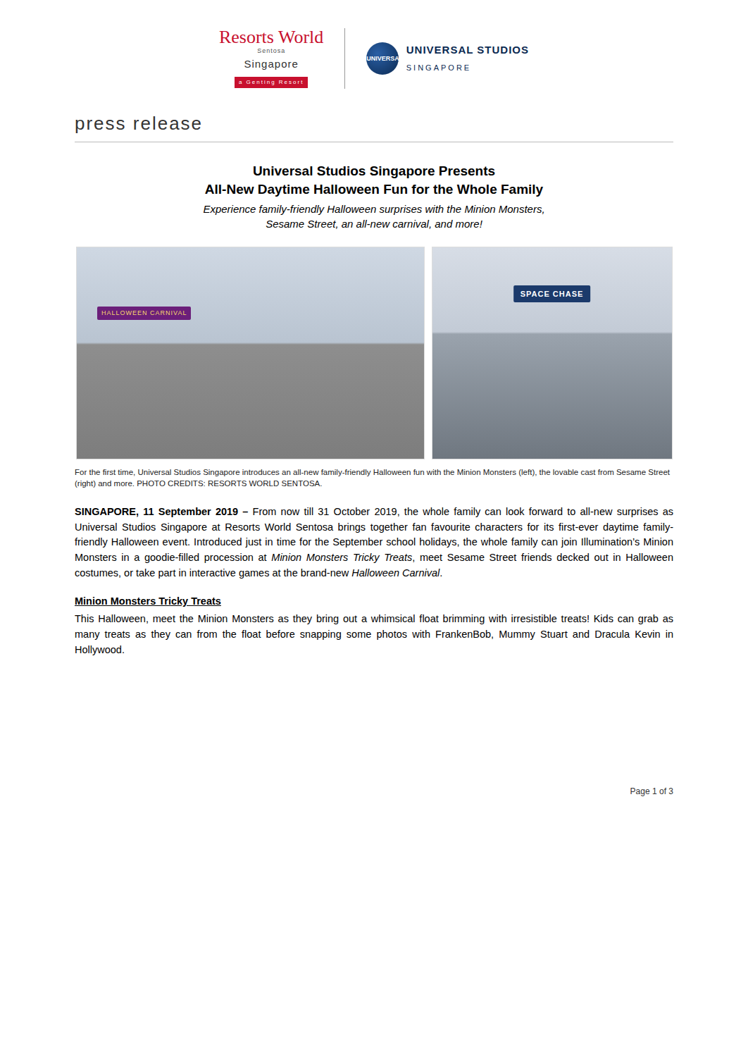Resorts World
Sentosa
Singapore
a Genting Resort
UNIVERSAL UNIVERSAL STUDIOS
SINGAPORE
press release
Universal Studios Singapore Presents
All-New Daytime Halloween Fun for the Whole Family
Experience family-friendly Halloween surprises with the Minion Monsters,
Sesame Street, an all-new carnival, and more!
For the first time, Universal Studios Singapore introduces an all-new family-friendly Halloween fun with the Minion Monsters (left), the lovable cast from Sesame Street (right) and more. PHOTO CREDITS: RESORTS WORLD SENTOSA.
SINGAPORE, 11 September 2019 – From now till 31 October 2019, the whole family can look forward to all-new surprises as Universal Studios Singapore at Resorts World Sentosa brings together fan favourite characters for its first-ever daytime family-friendly Halloween event. Introduced just in time for the September school holidays, the whole family can join Illumination’s Minion Monsters in a goodie-filled procession at Minion Monsters Tricky Treats, meet Sesame Street friends decked out in Halloween costumes, or take part in interactive games at the brand-new Halloween Carnival.
Minion Monsters Tricky Treats
This Halloween, meet the Minion Monsters as they bring out a whimsical float brimming with irresistible treats! Kids can grab as many treats as they can from the float before snapping some photos with FrankenBob, Mummy Stuart and Dracula Kevin in Hollywood.
Page 1 of 3